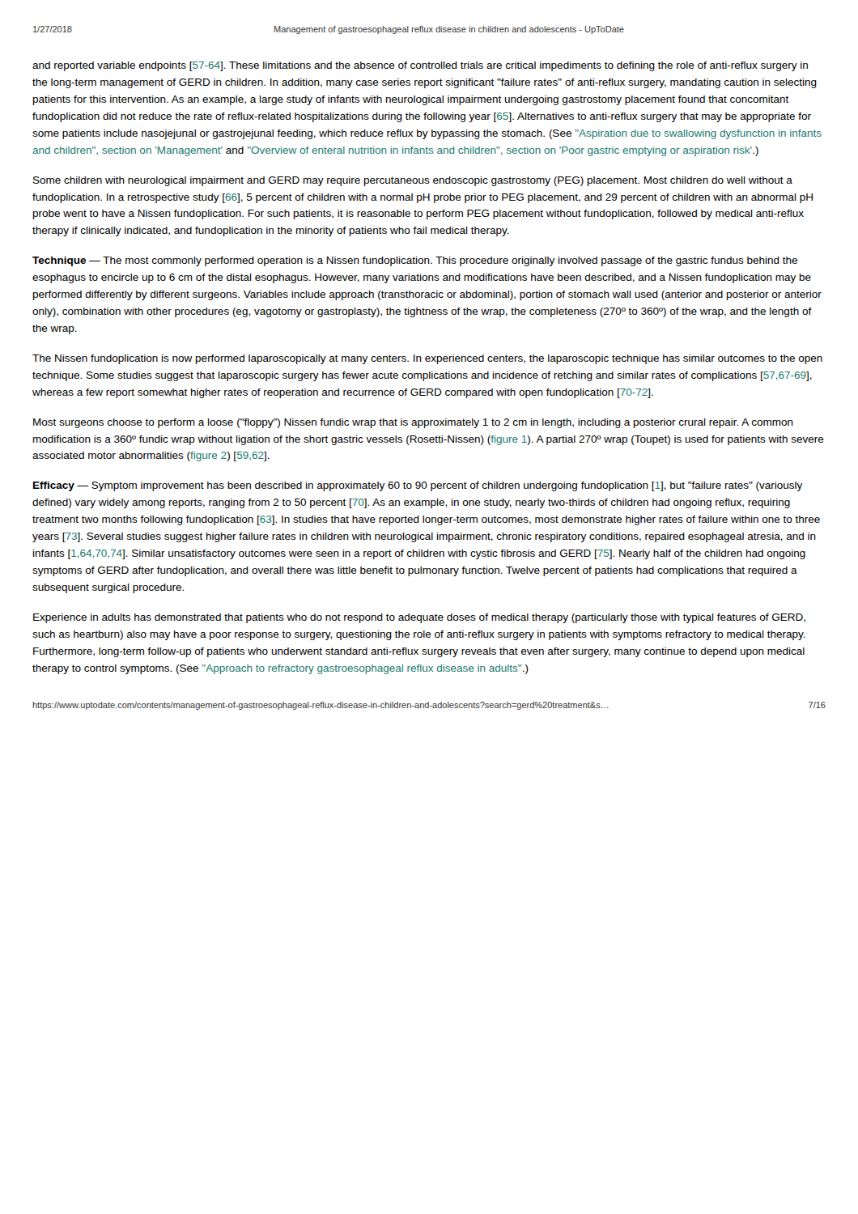1/27/2018 Management of gastroesophageal reflux disease in children and adolescents - UpToDate
and reported variable endpoints [57-64]. These limitations and the absence of controlled trials are critical impediments to defining the role of anti-reflux surgery in the long-term management of GERD in children. In addition, many case series report significant "failure rates" of anti-reflux surgery, mandating caution in selecting patients for this intervention. As an example, a large study of infants with neurological impairment undergoing gastrostomy placement found that concomitant fundoplication did not reduce the rate of reflux-related hospitalizations during the following year [65]. Alternatives to anti-reflux surgery that may be appropriate for some patients include nasojejunal or gastrojejunal feeding, which reduce reflux by bypassing the stomach. (See "Aspiration due to swallowing dysfunction in infants and children", section on 'Management' and "Overview of enteral nutrition in infants and children", section on 'Poor gastric emptying or aspiration risk'.)
Some children with neurological impairment and GERD may require percutaneous endoscopic gastrostomy (PEG) placement. Most children do well without a fundoplication. In a retrospective study [66], 5 percent of children with a normal pH probe prior to PEG placement, and 29 percent of children with an abnormal pH probe went to have a Nissen fundoplication. For such patients, it is reasonable to perform PEG placement without fundoplication, followed by medical anti-reflux therapy if clinically indicated, and fundoplication in the minority of patients who fail medical therapy.
Technique — The most commonly performed operation is a Nissen fundoplication. This procedure originally involved passage of the gastric fundus behind the esophagus to encircle up to 6 cm of the distal esophagus. However, many variations and modifications have been described, and a Nissen fundoplication may be performed differently by different surgeons. Variables include approach (transthoracic or abdominal), portion of stomach wall used (anterior and posterior or anterior only), combination with other procedures (eg, vagotomy or gastroplasty), the tightness of the wrap, the completeness (270º to 360º) of the wrap, and the length of the wrap.
The Nissen fundoplication is now performed laparoscopically at many centers. In experienced centers, the laparoscopic technique has similar outcomes to the open technique. Some studies suggest that laparoscopic surgery has fewer acute complications and incidence of retching and similar rates of complications [57,67-69], whereas a few report somewhat higher rates of reoperation and recurrence of GERD compared with open fundoplication [70-72].
Most surgeons choose to perform a loose ("floppy") Nissen fundic wrap that is approximately 1 to 2 cm in length, including a posterior crural repair. A common modification is a 360º fundic wrap without ligation of the short gastric vessels (Rosetti-Nissen) (figure 1). A partial 270º wrap (Toupet) is used for patients with severe associated motor abnormalities (figure 2) [59,62].
Efficacy — Symptom improvement has been described in approximately 60 to 90 percent of children undergoing fundoplication [1], but "failure rates" (variously defined) vary widely among reports, ranging from 2 to 50 percent [70]. As an example, in one study, nearly two-thirds of children had ongoing reflux, requiring treatment two months following fundoplication [63]. In studies that have reported longer-term outcomes, most demonstrate higher rates of failure within one to three years [73]. Several studies suggest higher failure rates in children with neurological impairment, chronic respiratory conditions, repaired esophageal atresia, and in infants [1,64,70,74]. Similar unsatisfactory outcomes were seen in a report of children with cystic fibrosis and GERD [75]. Nearly half of the children had ongoing symptoms of GERD after fundoplication, and overall there was little benefit to pulmonary function. Twelve percent of patients had complications that required a subsequent surgical procedure.
Experience in adults has demonstrated that patients who do not respond to adequate doses of medical therapy (particularly those with typical features of GERD, such as heartburn) also may have a poor response to surgery, questioning the role of anti-reflux surgery in patients with symptoms refractory to medical therapy. Furthermore, long-term follow-up of patients who underwent standard anti-reflux surgery reveals that even after surgery, many continue to depend upon medical therapy to control symptoms. (See "Approach to refractory gastroesophageal reflux disease in adults".)
https://www.uptodate.com/contents/management-of-gastroesophageal-reflux-disease-in-children-and-adolescents?search=gerd%20treatment&s… 7/16